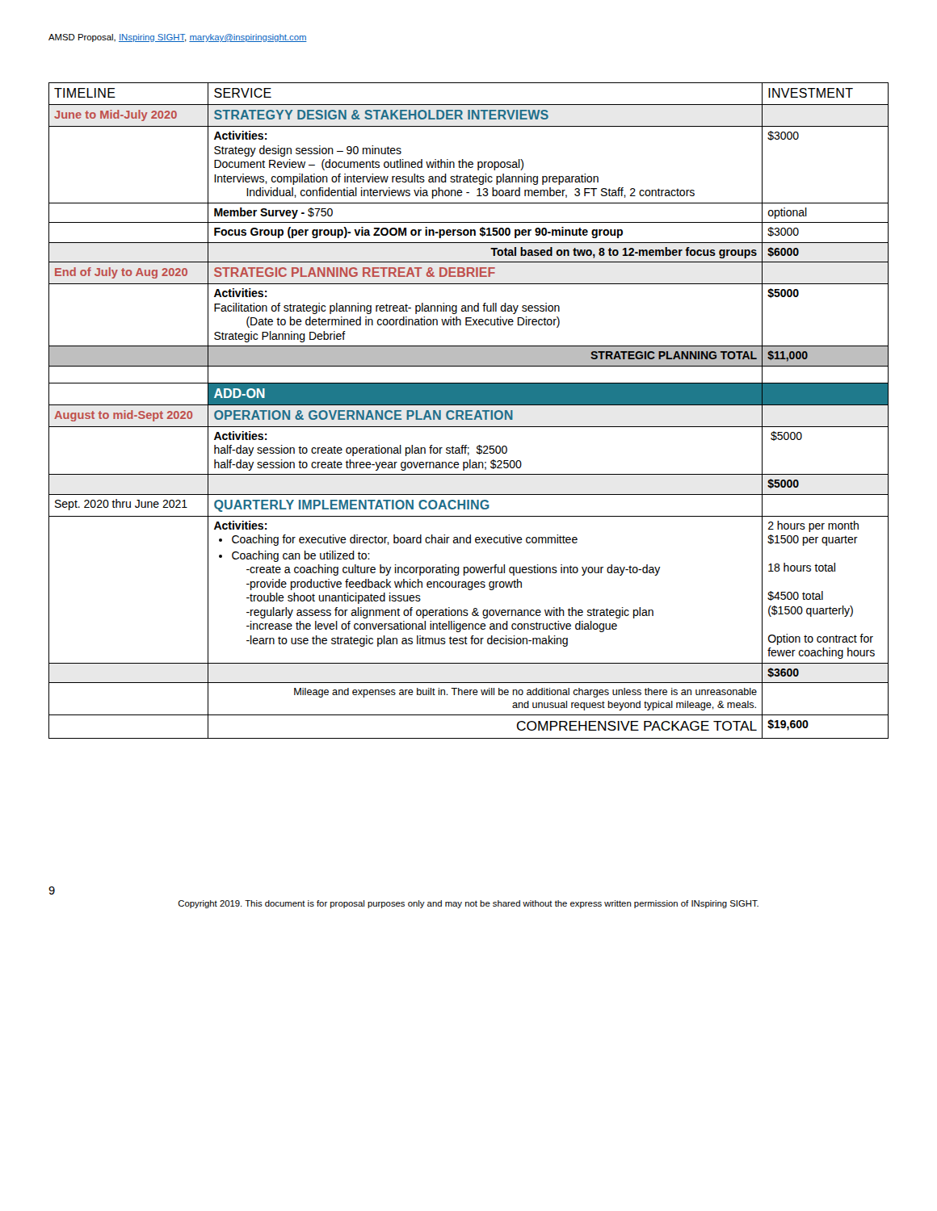AMSD Proposal, INspiring SIGHT, marykay@inspiringsight.com
| TIMELINE | SERVICE | INVESTMENT |
| --- | --- | --- |
| June to Mid-July 2020 | STRATEGYY DESIGN & STAKEHOLDER INTERVIEWS | |
| | Activities: Strategy design session – 90 minutes Document Review – (documents outlined within the proposal) Interviews, compilation of interview results and strategic planning preparation Individual, confidential interviews via phone - 13 board member, 3 FT Staff, 2 contractors | $3000 |
| | Member Survey - $750 | optional |
| | Focus Group (per group)- via ZOOM or in-person $1500 per 90-minute group | $3000 |
| | Total based on two, 8 to 12-member focus groups | $6000 |
| End of July to Aug 2020 | STRATEGIC PLANNING RETREAT & DEBRIEF | |
| | Activities: Facilitation of strategic planning retreat- planning and full day session (Date to be determined in coordination with Executive Director) Strategic Planning Debrief | $5000 |
| | STRATEGIC PLANNING TOTAL | $11,000 |
| | ADD-ON | |
| August to mid-Sept 2020 | OPERATION & GOVERNANCE PLAN CREATION | |
| | Activities: half-day session to create operational plan for staff; $2500 half-day session to create three-year governance plan; $2500 | $5000 |
| | | $5000 |
| Sept. 2020 thru June 2021 | QUARTERLY IMPLEMENTATION COACHING | |
| | Activities: Coaching for executive director, board chair and executive committee Coaching can be utilized to: -create a coaching culture by incorporating powerful questions into your day-to-day -provide productive feedback which encourages growth -trouble shoot unanticipated issues -regularly assess for alignment of operations & governance with the strategic plan -increase the level of conversational intelligence and constructive dialogue -learn to use the strategic plan as litmus test for decision-making | 2 hours per month $1500 per quarter 18 hours total $4500 total ($1500 quarterly) Option to contract for fewer coaching hours |
| | | $3600 |
| | Mileage and expenses are built in. There will be no additional charges unless there is an unreasonable and unusual request beyond typical mileage, & meals. | |
| | COMPREHENSIVE PACKAGE TOTAL | $19,600 |
9
Copyright 2019. This document is for proposal purposes only and may not be shared without the express written permission of INspiring SIGHT.